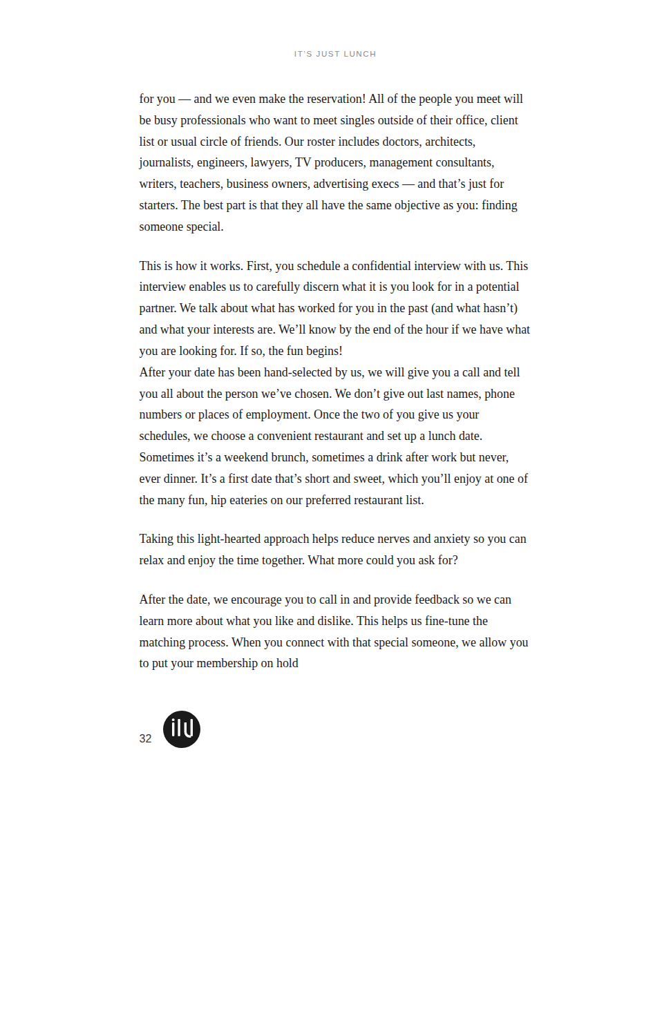It’s Just Lunch
for you — and we even make the reservation! All of the people you meet will be busy professionals who want to meet singles outside of their office, client list or usual circle of friends. Our roster includes doctors, architects, journalists, engineers, lawyers, TV producers, management consultants, writers, teachers, business owners, advertising execs — and that’s just for starters. The best part is that they all have the same objective as you: finding someone special.
This is how it works. First, you schedule a confidential interview with us. This interview enables us to carefully discern what it is you look for in a potential partner. We talk about what has worked for you in the past (and what hasn’t) and what your interests are. We’ll know by the end of the hour if we have what you are looking for. If so, the fun begins!
After your date has been hand-selected by us, we will give you a call and tell you all about the person we’ve chosen. We don’t give out last names, phone numbers or places of employment. Once the two of you give us your schedules, we choose a convenient restaurant and set up a lunch date. Sometimes it’s a weekend brunch, sometimes a drink after work but never, ever dinner. It’s a first date that’s short and sweet, which you’ll enjoy at one of the many fun, hip eateries on our preferred restaurant list.
Taking this light-hearted approach helps reduce nerves and anxiety so you can relax and enjoy the time together. What more could you ask for?
After the date, we encourage you to call in and provide feedback so we can learn more about what you like and dislike. This helps us fine-tune the matching process. When you connect with that special someone, we allow you to put your membership on hold
32